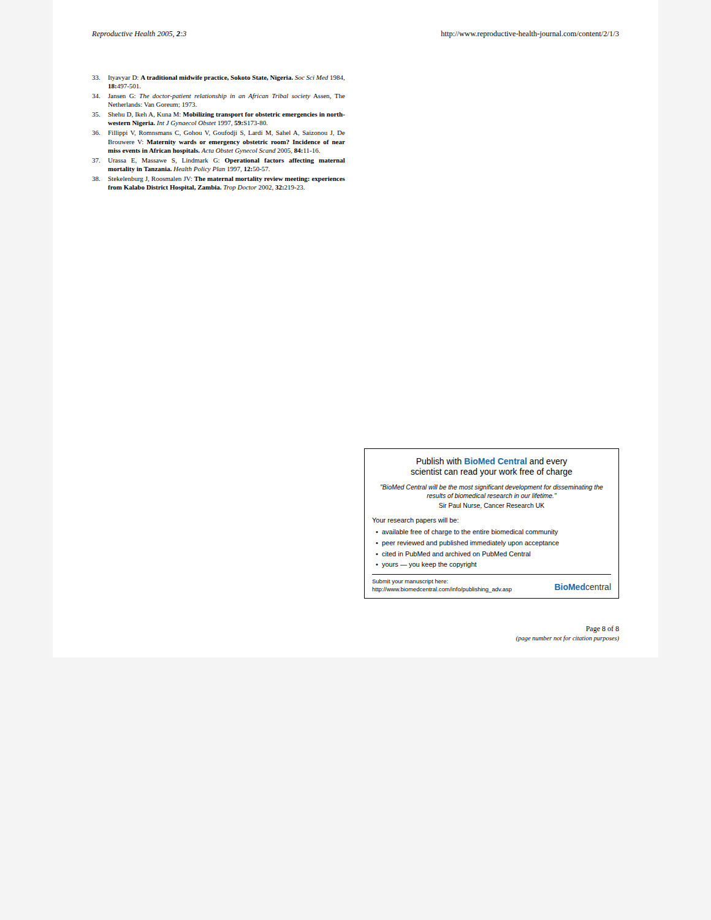Reproductive Health 2005, 2:3
http://www.reproductive-health-journal.com/content/2/1/3
33. Ityavyar D: A traditional midwife practice, Sokoto State, Nigeria. Soc Sci Med 1984, 18: 497-501.
34. Jansen G: The doctor-patient relationship in an African Tribal society Assen, The Netherlands: Van Goreum; 1973.
35. Shehu D, Ikeh A, Kuna M: Mobilizing transport for obstetric emergencies in north-western Nigeria. Int J Gynaecol Obstet 1997, 59: S173-80.
36. Fillippi V, Romnsmans C, Gohou V, Goufodji S, Lardi M, Sahel A, Saizonou J, De Brouwere V: Maternity wards or emergency obstetric room? Incidence of near miss events in African hospitals. Acta Obstet Gynecol Scand 2005, 84: 11-16.
37. Urassa E, Massawe S, Lindmark G: Operational factors affecting maternal mortality in Tanzania. Health Policy Plan 1997, 12: 50-57.
38. Stekelenburg J, Roosmalen JV: The maternal mortality review meeting: experiences from Kalabo District Hospital, Zambia. Trop Doctor 2002, 32: 219-23.
Publish with Bio Med Central and every
scientist can read your work free of charge
"BioMed Central will be the most significant development for disseminating the results of biomedical research in our lifetime."
Sir Paul Nurse, Cancer Research UK
Your research papers will be:
available free of charge to the entire biomedical community
peer reviewed and published immediately upon acceptance
cited in PubMed and archived on PubMed Central
yours — you keep the copyright
Submit your manuscript here:
http://www.biomedcentral.com/info/publishing_adv.asp
BioMed central
Page 8 of 8
(page number not for citation purposes)